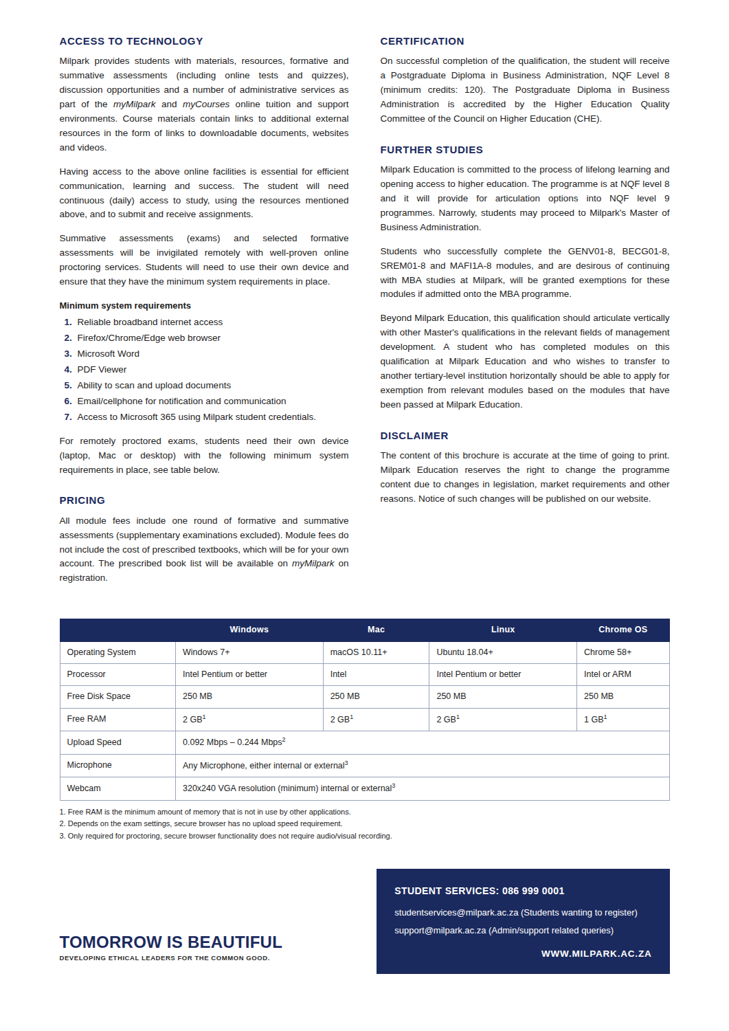Access to Technology
Milpark provides students with materials, resources, formative and summative assessments (including online tests and quizzes), discussion opportunities and a number of administrative services as part of the myMilpark and myCourses online tuition and support environments. Course materials contain links to additional external resources in the form of links to downloadable documents, websites and videos.
Having access to the above online facilities is essential for efficient communication, learning and success. The student will need continuous (daily) access to study, using the resources mentioned above, and to submit and receive assignments.
Summative assessments (exams) and selected formative assessments will be invigilated remotely with well-proven online proctoring services. Students will need to use their own device and ensure that they have the minimum system requirements in place.
Minimum system requirements
Reliable broadband internet access
Firefox/Chrome/Edge web browser
Microsoft Word
PDF Viewer
Ability to scan and upload documents
Email/cellphone for notification and communication
Access to Microsoft 365 using Milpark student credentials.
For remotely proctored exams, students need their own device (laptop, Mac or desktop) with the following minimum system requirements in place, see table below.
Pricing
All module fees include one round of formative and summative assessments (supplementary examinations excluded). Module fees do not include the cost of prescribed textbooks, which will be for your own account. The prescribed book list will be available on myMilpark on registration.
Certification
On successful completion of the qualification, the student will receive a Postgraduate Diploma in Business Administration, NQF Level 8 (minimum credits: 120). The Postgraduate Diploma in Business Administration is accredited by the Higher Education Quality Committee of the Council on Higher Education (CHE).
Further Studies
Milpark Education is committed to the process of lifelong learning and opening access to higher education. The programme is at NQF level 8 and it will provide for articulation options into NQF level 9 programmes. Narrowly, students may proceed to Milpark's Master of Business Administration.
Students who successfully complete the GENV01-8, BECG01-8, SREM01-8 and MAFI1A-8 modules, and are desirous of continuing with MBA studies at Milpark, will be granted exemptions for these modules if admitted onto the MBA programme.
Beyond Milpark Education, this qualification should articulate vertically with other Master's qualifications in the relevant fields of management development. A student who has completed modules on this qualification at Milpark Education and who wishes to transfer to another tertiary-level institution horizontally should be able to apply for exemption from relevant modules based on the modules that have been passed at Milpark Education.
Disclaimer
The content of this brochure is accurate at the time of going to print. Milpark Education reserves the right to change the programme content due to changes in legislation, market requirements and other reasons. Notice of such changes will be published on our website.
| | Windows | Mac | Linux | Chrome OS |
| --- | --- | --- | --- | --- |
| Operating System | Windows 7+ | macOS 10.11+ | Ubuntu 18.04+ | Chrome 58+ |
| Processor | Intel Pentium or better | Intel | Intel Pentium or better | Intel or ARM |
| Free Disk Space | 250 MB | 250 MB | 250 MB | 250 MB |
| Free RAM | 2 GB 1 | 2 GB 1 | 2 GB 1 | 1 GB 1 |
| Upload Speed | 0.092 Mbps – 0.244 Mbps 2 |
| Microphone | Any Microphone, either internal or external 3 |
| Webcam | 320x240 VGA resolution (minimum) internal or external 3 |
1. Free RAM is the minimum amount of memory that is not in use by other applications.
2. Depends on the exam settings, secure browser has no upload speed requirement.
3. Only required for proctoring, secure browser functionality does not require audio/visual recording.
TOMORROW IS BEAUTIFUL DEVELOPING ETHICAL LEADERS FOR THE COMMON GOOD.
STUDENT SERVICES: 086 999 0001
studentservices@milpark.ac.za (Students wanting to register)
support@milpark.ac.za (Admin/support related queries)
WWW.MILPARK.AC.ZA